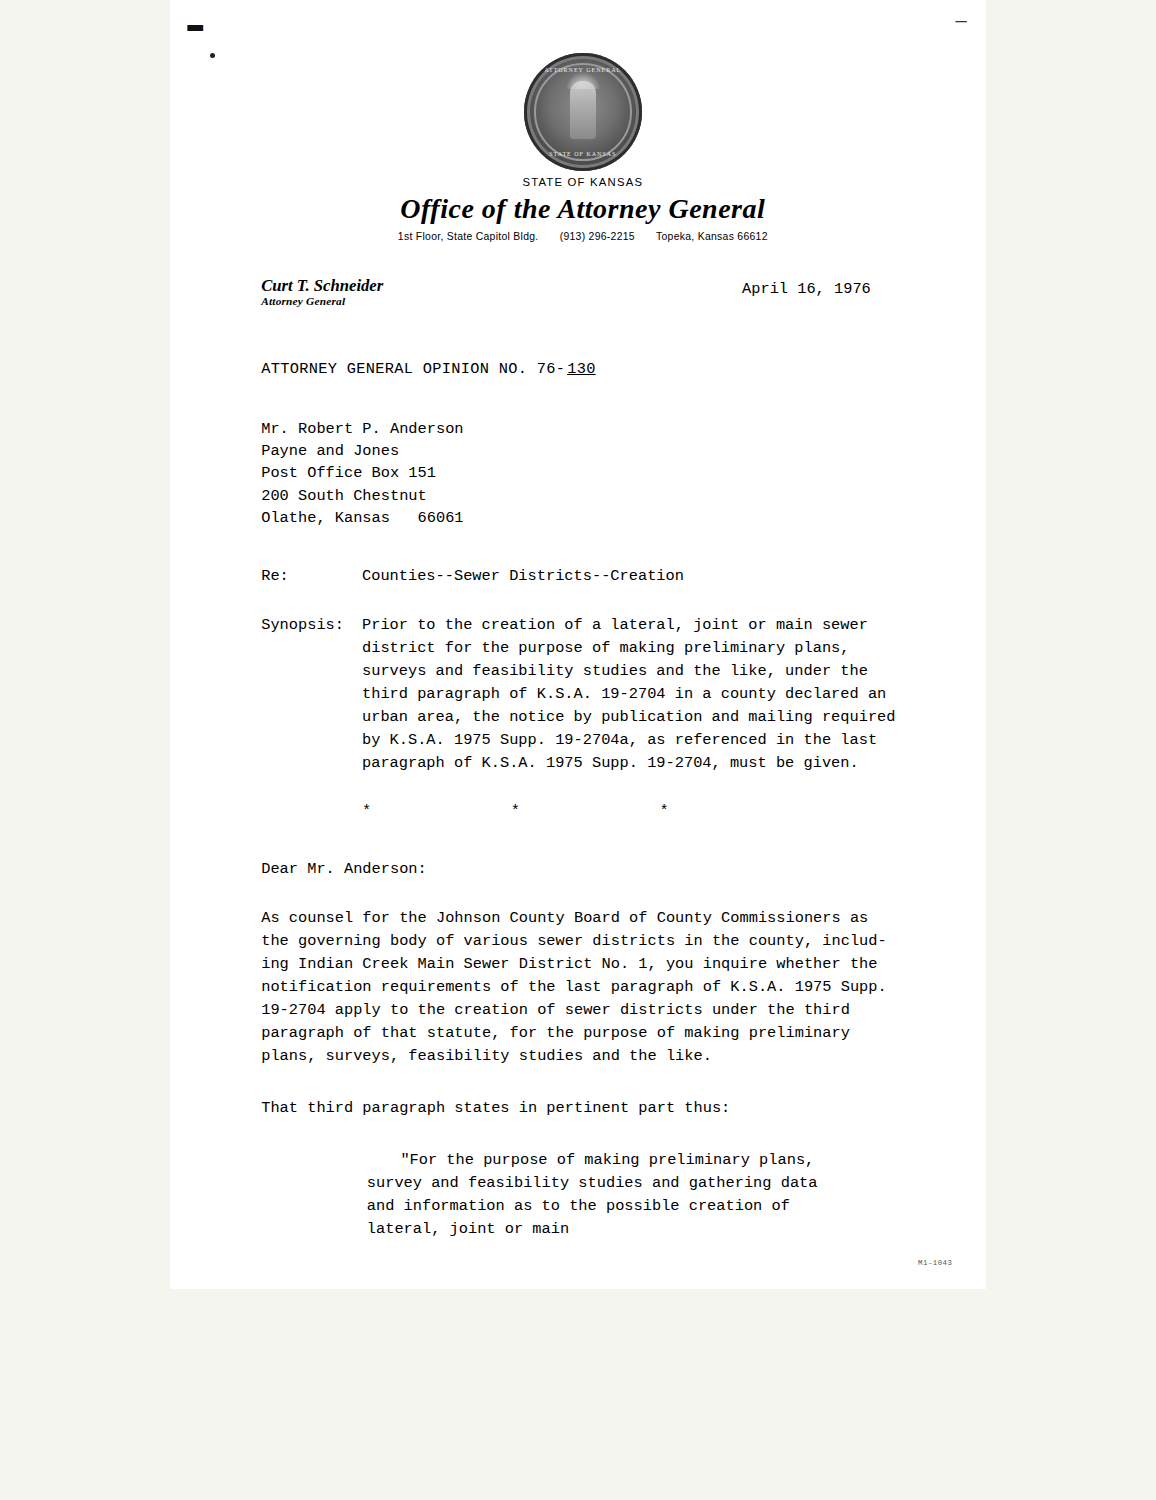▬
—
ATTORNEY GENERAL
STATE OF KANSAS
STATE OF KANSAS
Office of the Attorney General
1st Floor, State Capitol Bldg. (913) 296-2215 Topeka, Kansas 66612
Curt T. Schneider
Attorney General
April 16, 1976
ATTORNEY GENERAL OPINION NO. 76-130
Mr. Robert P. Anderson
Payne and Jones
Post Office Box 151
200 South Chestnut
Olathe, Kansas 66061
Re:
Counties--Sewer Districts--Creation
Synopsis:
Prior to the creation of a lateral, joint or main sewer district for the purpose of making preliminary plans, surveys and feasibility studies and the like, under the third paragraph of K.S.A. 19-2704 in a county declared an urban area, the notice by publication and mailing required by K.S.A. 1975 Supp. 19-2704a, as referenced in the last paragraph of K.S.A. 1975 Supp. 19-2704, must be given.
***
Dear Mr. Anderson:
As counsel for the Johnson County Board of County Commissioners as the governing body of various sewer districts in the county, includ- ing Indian Creek Main Sewer District No. 1, you inquire whether the notification requirements of the last paragraph of K.S.A. 1975 Supp. 19-2704 apply to the creation of sewer districts under the third paragraph of that statute, for the purpose of making preliminary plans, surveys, feasibility studies and the like.
That third paragraph states in pertinent part thus:
"For the purpose of making preliminary plans, survey and feasibility studies and gathering data and information as to the possible creation of lateral, joint or main
M1-1043